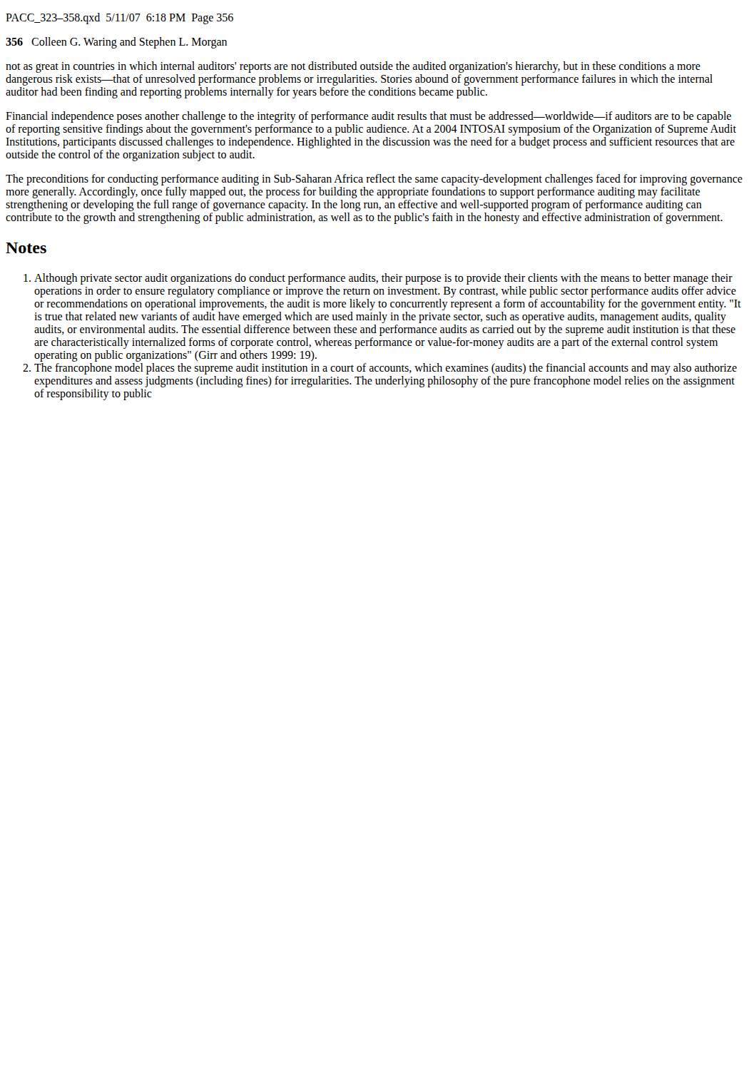PACC_323–358.qxd 5/11/07 6:18 PM Page 356
356 Colleen G. Waring and Stephen L. Morgan
not as great in countries in which internal auditors' reports are not distributed outside the audited organization's hierarchy, but in these conditions a more dangerous risk exists—that of unresolved performance problems or irregularities. Stories abound of government performance failures in which the internal auditor had been finding and reporting problems internally for years before the conditions became public.
Financial independence poses another challenge to the integrity of performance audit results that must be addressed—worldwide—if auditors are to be capable of reporting sensitive findings about the government's performance to a public audience. At a 2004 INTOSAI symposium of the Organization of Supreme Audit Institutions, participants discussed challenges to independence. Highlighted in the discussion was the need for a budget process and sufficient resources that are outside the control of the organization subject to audit.
The preconditions for conducting performance auditing in Sub-Saharan Africa reflect the same capacity-development challenges faced for improving governance more generally. Accordingly, once fully mapped out, the process for building the appropriate foundations to support performance auditing may facilitate strengthening or developing the full range of governance capacity. In the long run, an effective and well-supported program of performance auditing can contribute to the growth and strengthening of public administration, as well as to the public's faith in the honesty and effective administration of government.
Notes
Although private sector audit organizations do conduct performance audits, their purpose is to provide their clients with the means to better manage their operations in order to ensure regulatory compliance or improve the return on investment. By contrast, while public sector performance audits offer advice or recommendations on operational improvements, the audit is more likely to concurrently represent a form of accountability for the government entity. "It is true that related new variants of audit have emerged which are used mainly in the private sector, such as operative audits, management audits, quality audits, or environmental audits. The essential difference between these and performance audits as carried out by the supreme audit institution is that these are characteristically internalized forms of corporate control, whereas performance or value-for-money audits are a part of the external control system operating on public organizations" (Girr and others 1999: 19).
The francophone model places the supreme audit institution in a court of accounts, which examines (audits) the financial accounts and may also authorize expenditures and assess judgments (including fines) for irregularities. The underlying philosophy of the pure francophone model relies on the assignment of responsibility to public